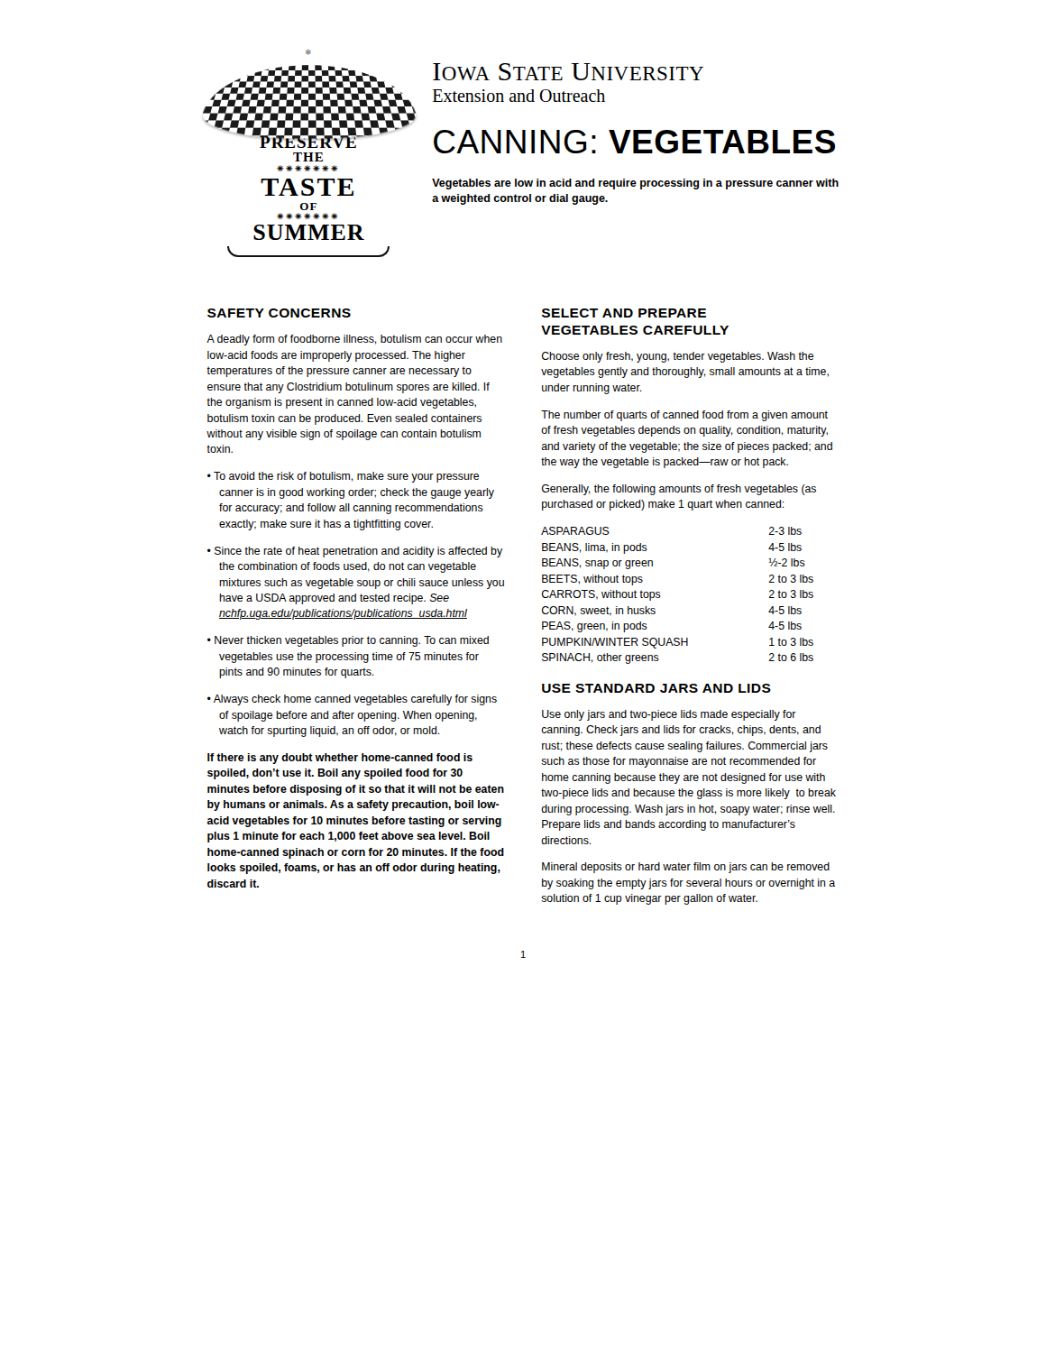❄
PRESERVE
THE
✳✳✳✳✳✳✳
TASTE
OF
✳✳✳✳✳✳✳
SUMMER
IOWA STATE UNIVERSITY
Extension and Outreach
CANNING: VEGETABLES
Vegetables are low in acid and require processing in a pressure canner with a weighted control or dial gauge.
SAFETY CONCERNS
A deadly form of foodborne illness, botulism can occur when low-acid foods are improperly processed. The higher temperatures of the pressure canner are necessary to ensure that any Clostridium botulinum spores are killed. If the organism is present in canned low-acid vegetables, botulism toxin can be produced. Even sealed containers without any visible sign of spoilage can contain botulism toxin.
To avoid the risk of botulism, make sure your pressure canner is in good working order; check the gauge yearly for accuracy; and follow all canning recommendations exactly; make sure it has a tightfitting cover.
Since the rate of heat penetration and acidity is affected by the combination of foods used, do not can vegetable mixtures such as vegetable soup or chili sauce unless you have a USDA approved and tested recipe. See nchfp.uga.edu/publications/publications_usda.html
Never thicken vegetables prior to canning. To can mixed vegetables use the processing time of 75 minutes for pints and 90 minutes for quarts.
Always check home canned vegetables carefully for signs of spoilage before and after opening. When opening, watch for spurting liquid, an off odor, or mold.
If there is any doubt whether home-canned food is spoiled, don’t use it. Boil any spoiled food for 30 minutes before disposing of it so that it will not be eaten by humans or animals. As a safety precaution, boil low-acid vegetables for 10 minutes before tasting or serving plus 1 minute for each 1,000 feet above sea level. Boil home-canned spinach or corn for 20 minutes. If the food looks spoiled, foams, or has an off odor during heating, discard it.
SELECT AND PREPARE
VEGETABLES CAREFULLY
Choose only fresh, young, tender vegetables. Wash the vegetables gently and thoroughly, small amounts at a time, under running water.
The number of quarts of canned food from a given amount of fresh vegetables depends on quality, condition, maturity, and variety of the vegetable; the size of pieces packed; and the way the vegetable is packed—raw or hot pack.
Generally, the following amounts of fresh vegetables (as purchased or picked) make 1 quart when canned:
| ASPARAGUS | 2-3 lbs |
| BEANS, lima, in pods | 4-5 lbs |
| BEANS, snap or green | ½-2 lbs |
| BEETS, without tops | 2 to 3 lbs |
| CARROTS, without tops | 2 to 3 lbs |
| CORN, sweet, in husks | 4-5 lbs |
| PEAS, green, in pods | 4-5 lbs |
| PUMPKIN/WINTER SQUASH | 1 to 3 lbs |
| SPINACH, other greens | 2 to 6 lbs |
USE STANDARD JARS AND LIDS
Use only jars and two-piece lids made especially for canning. Check jars and lids for cracks, chips, dents, and rust; these defects cause sealing failures. Commercial jars such as those for mayonnaise are not recommended for home canning because they are not designed for use with two-piece lids and because the glass is more likely to break during processing. Wash jars in hot, soapy water; rinse well. Prepare lids and bands according to manufacturer’s directions.
Mineral deposits or hard water film on jars can be removed by soaking the empty jars for several hours or overnight in a solution of 1 cup vinegar per gallon of water.
1